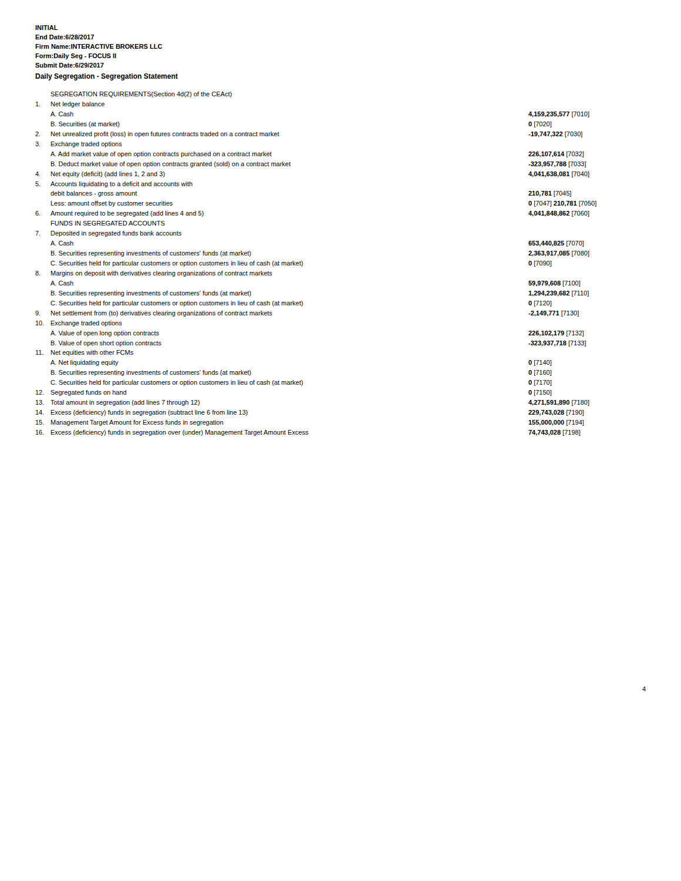INITIAL
End Date:6/28/2017
Firm Name:INTERACTIVE BROKERS LLC
Form:Daily Seg - FOCUS II
Submit Date:6/29/2017
Daily Segregation - Segregation Statement
| | SEGREGATION REQUIREMENTS(Section 4d(2) of the CEAct) | |
| 1. | Net ledger balance | |
| | A. Cash | 4,159,235,577 [7010] |
| | B. Securities (at market) | 0 [7020] |
| 2. | Net unrealized profit (loss) in open futures contracts traded on a contract market | -19,747,322 [7030] |
| 3. | Exchange traded options | |
| | A. Add market value of open option contracts purchased on a contract market | 226,107,614 [7032] |
| | B. Deduct market value of open option contracts granted (sold) on a contract market | -323,957,788 [7033] |
| 4. | Net equity (deficit) (add lines 1, 2 and 3) | 4,041,638,081 [7040] |
| 5. | Accounts liquidating to a deficit and accounts with | |
| | debit balances - gross amount | 210,781 [7045] |
| | Less: amount offset by customer securities | 0 [7047] 210,781 [7050] |
| 6. | Amount required to be segregated (add lines 4 and 5) | 4,041,848,862 [7060] |
| | FUNDS IN SEGREGATED ACCOUNTS | |
| 7. | Deposited in segregated funds bank accounts | |
| | A. Cash | 653,440,825 [7070] |
| | B. Securities representing investments of customers' funds (at market) | 2,363,917,085 [7080] |
| | C. Securities held for particular customers or option customers in lieu of cash (at market) | 0 [7090] |
| 8. | Margins on deposit with derivatives clearing organizations of contract markets | |
| | A. Cash | 59,979,608 [7100] |
| | B. Securities representing investments of customers' funds (at market) | 1,294,239,682 [7110] |
| | C. Securities held for particular customers or option customers in lieu of cash (at market) | 0 [7120] |
| 9. | Net settlement from (to) derivatives clearing organizations of contract markets | -2,149,771 [7130] |
| 10. | Exchange traded options | |
| | A. Value of open long option contracts | 226,102,179 [7132] |
| | B. Value of open short option contracts | -323,937,718 [7133] |
| 11. | Net equities with other FCMs | |
| | A. Net liquidating equity | 0 [7140] |
| | B. Securities representing investments of customers' funds (at market) | 0 [7160] |
| | C. Securities held for particular customers or option customers in lieu of cash (at market) | 0 [7170] |
| 12. | Segregated funds on hand | 0 [7150] |
| 13. | Total amount in segregation (add lines 7 through 12) | 4,271,591,890 [7180] |
| 14. | Excess (deficiency) funds in segregation (subtract line 6 from line 13) | 229,743,028 [7190] |
| 15. | Management Target Amount for Excess funds in segregation | 155,000,000 [7194] |
| 16. | Excess (deficiency) funds in segregation over (under) Management Target Amount Excess | 74,743,028 [7198] |
4